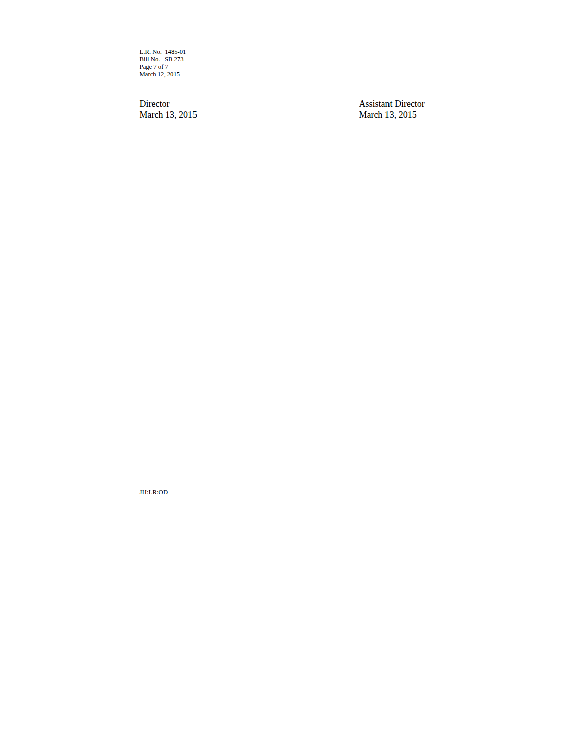L.R. No. 1485-01
Bill No. SB 273
Page 7 of 7
March 12, 2015
Director
March 13, 2015
Assistant Director
March 13, 2015
JH:LR:OD